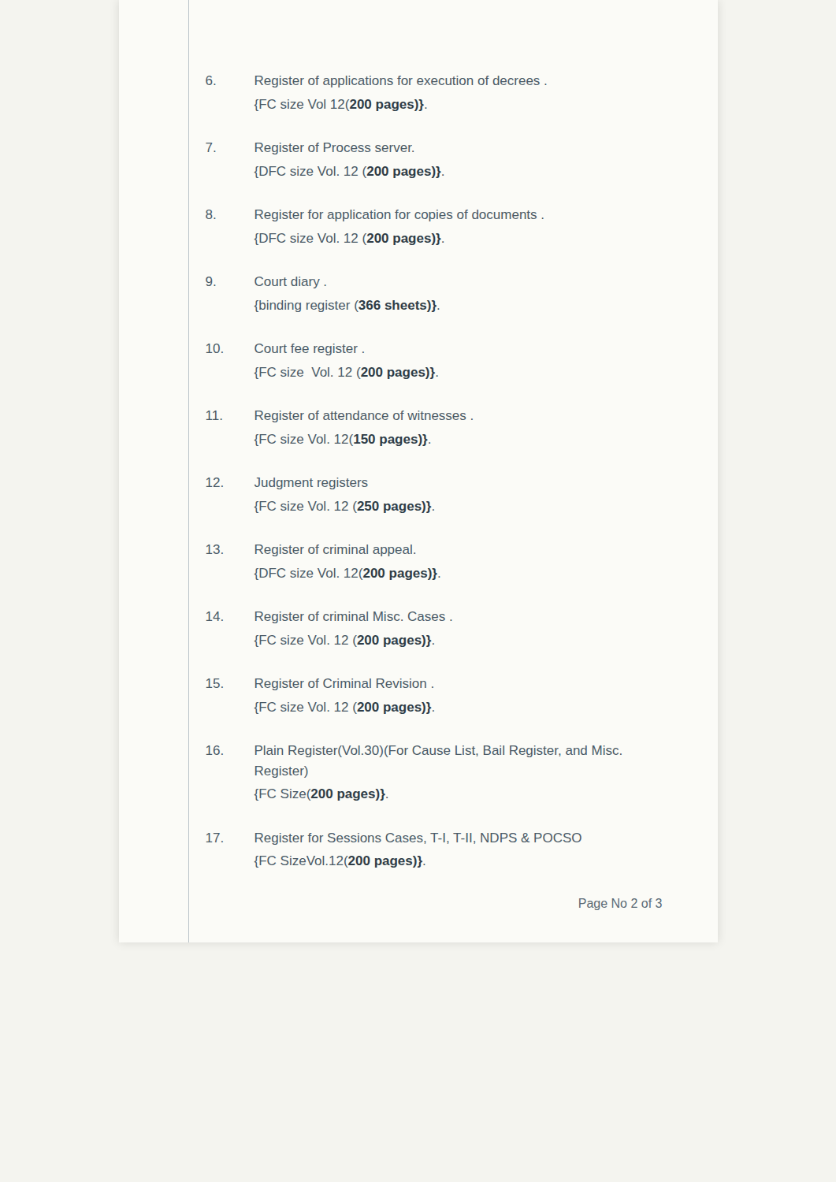6. Register of applications for execution of decrees . {FC size Vol 12(200 pages)}.
7. Register of Process server. {DFC size Vol. 12 (200 pages)}.
8. Register for application for copies of documents . {DFC size Vol. 12 (200 pages)}.
9. Court diary . {binding register (366 sheets)}.
10. Court fee register . {FC size Vol. 12 (200 pages)}.
11. Register of attendance of witnesses . {FC size Vol. 12(150 pages)}.
12. Judgment registers {FC size Vol. 12 (250 pages)}.
13. Register of criminal appeal. {DFC size Vol. 12(200 pages)}.
14. Register of criminal Misc. Cases . {FC size Vol. 12 (200 pages)}.
15. Register of Criminal Revision . {FC size Vol. 12 (200 pages)}.
16. Plain Register(Vol.30)(For Cause List, Bail Register, and Misc. Register) {FC Size(200 pages)}.
17. Register for Sessions Cases, T-I, T-II, NDPS & POCSO {FC SizeVol.12(200 pages)}.
Page No 2 of 3